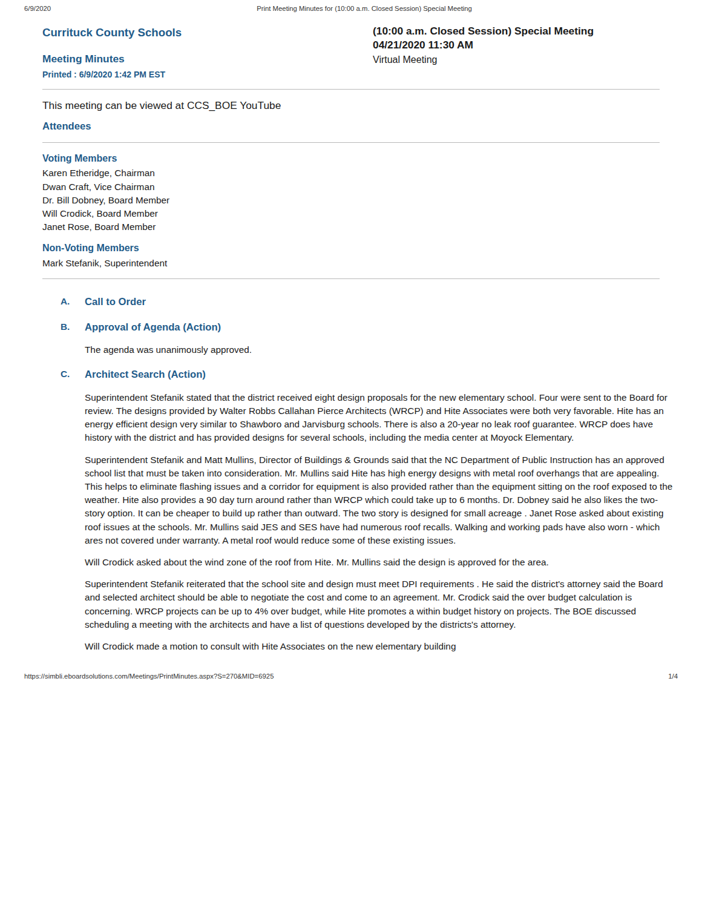6/9/2020 Print Meeting Minutes for (10:00 a.m. Closed Session) Special Meeting
Currituck County Schools
Meeting Minutes
Printed : 6/9/2020 1:42 PM EST
(10:00 a.m. Closed Session) Special Meeting
04/21/2020 11:30 AM
Virtual Meeting
This meeting can be viewed at CCS_BOE YouTube
Attendees
Voting Members
Karen Etheridge, Chairman
Dwan Craft, Vice Chairman
Dr. Bill Dobney, Board Member
Will Crodick, Board Member
Janet Rose, Board Member
Non-Voting Members
Mark Stefanik, Superintendent
A. Call to Order
B. Approval of Agenda (Action)
The agenda was unanimously approved.
C. Architect Search (Action)
Superintendent Stefanik stated that the district received eight design proposals for the new elementary school. Four were sent to the Board for review. The designs provided by Walter Robbs Callahan Pierce Architects (WRCP) and Hite Associates were both very favorable. Hite has an energy efficient design very similar to Shawboro and Jarvisburg schools. There is also a 20-year no leak roof guarantee. WRCP does have history with the district and has provided designs for several schools, including the media center at Moyock Elementary.
Superintendent Stefanik and Matt Mullins, Director of Buildings & Grounds said that the NC Department of Public Instruction has an approved school list that must be taken into consideration. Mr. Mullins said Hite has high energy designs with metal roof overhangs that are appealing. This helps to eliminate flashing issues and a corridor for equipment is also provided rather than the equipment sitting on the roof exposed to the weather. Hite also provides a 90 day turn around rather than WRCP which could take up to 6 months. Dr. Dobney said he also likes the two-story option. It can be cheaper to build up rather than outward. The two story is designed for small acreage . Janet Rose asked about existing roof issues at the schools. Mr. Mullins said JES and SES have had numerous roof recalls. Walking and working pads have also worn - which ares not covered under warranty. A metal roof would reduce some of these existing issues.
Will Crodick asked about the wind zone of the roof from Hite. Mr. Mullins said the design is approved for the area.
Superintendent Stefanik reiterated that the school site and design must meet DPI requirements . He said the district's attorney said the Board and selected architect should be able to negotiate the cost and come to an agreement. Mr. Crodick said the over budget calculation is concerning. WRCP projects can be up to 4% over budget, while Hite promotes a within budget history on projects. The BOE discussed scheduling a meeting with the architects and have a list of questions developed by the districts's attorney.
Will Crodick made a motion to consult with Hite Associates on the new elementary building
https://simbli.eboardsolutions.com/Meetings/PrintMinutes.aspx?S=270&MID=6925 1/4